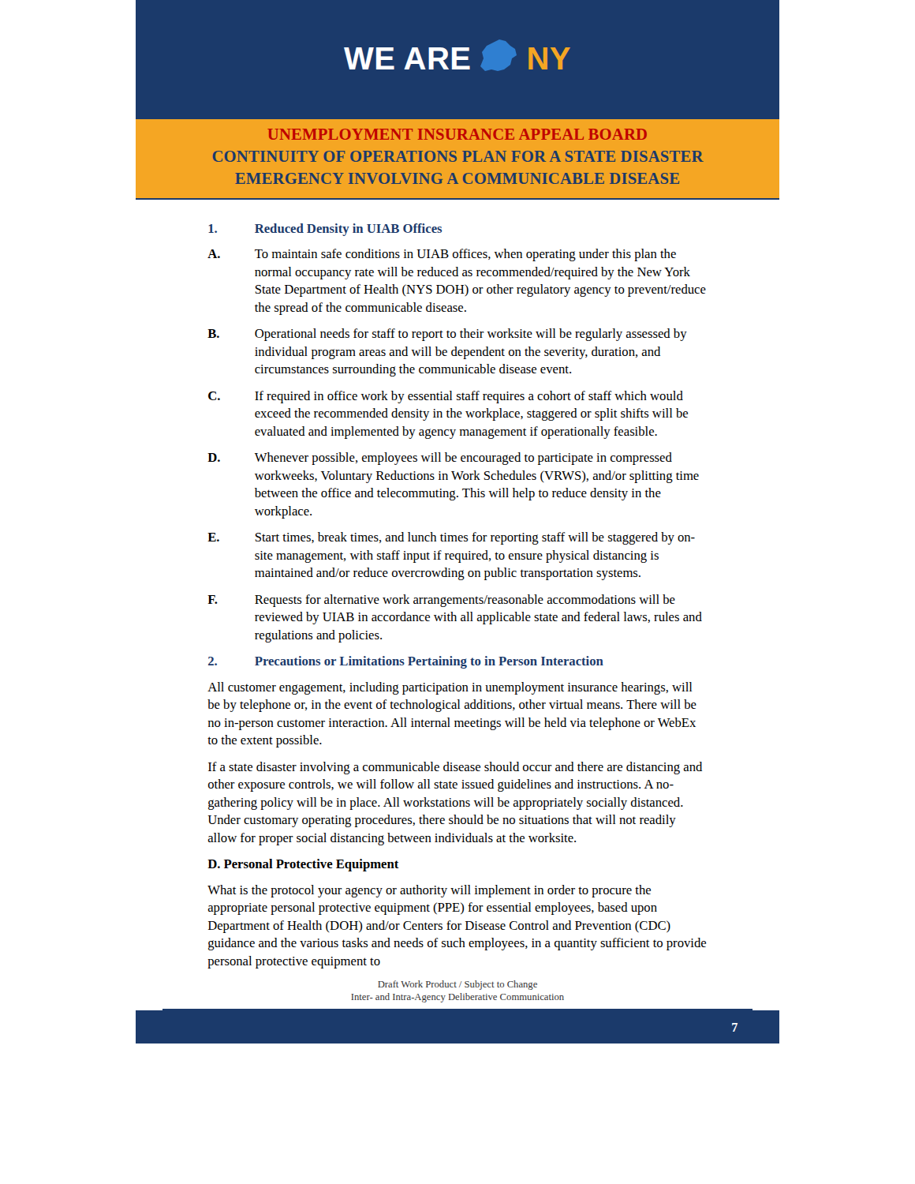WE ARE NY
UNEMPLOYMENT INSURANCE APPEAL BOARD
CONTINUITY OF OPERATIONS PLAN FOR A STATE DISASTER
EMERGENCY INVOLVING A COMMUNICABLE DISEASE
1. Reduced Density in UIAB Offices
A.
To maintain safe conditions in UIAB offices, when operating under this plan the normal occupancy rate will be reduced as recommended/required by the New York State Department of Health (NYS DOH) or other regulatory agency to prevent/reduce the spread of the communicable disease.
B.
Operational needs for staff to report to their worksite will be regularly assessed by individual program areas and will be dependent on the severity, duration, and circumstances surrounding the communicable disease event.
C.
If required in office work by essential staff requires a cohort of staff which would exceed the recommended density in the workplace, staggered or split shifts will be evaluated and implemented by agency management if operationally feasible.
D.
Whenever possible, employees will be encouraged to participate in compressed workweeks, Voluntary Reductions in Work Schedules (VRWS), and/or splitting time between the office and telecommuting. This will help to reduce density in the workplace.
E.
Start times, break times, and lunch times for reporting staff will be staggered by on-site management, with staff input if required, to ensure physical distancing is maintained and/or reduce overcrowding on public transportation systems.
F.
Requests for alternative work arrangements/reasonable accommodations will be reviewed by UIAB in accordance with all applicable state and federal laws, rules and regulations and policies.
2. Precautions or Limitations Pertaining to in Person Interaction
All customer engagement, including participation in unemployment insurance hearings, will be by telephone or, in the event of technological additions, other virtual means. There will be no in-person customer interaction. All internal meetings will be held via telephone or WebEx to the extent possible.
If a state disaster involving a communicable disease should occur and there are distancing and other exposure controls, we will follow all state issued guidelines and instructions. A no-gathering policy will be in place. All workstations will be appropriately socially distanced. Under customary operating procedures, there should be no situations that will not readily allow for proper social distancing between individuals at the worksite.
D. Personal Protective Equipment
What is the protocol your agency or authority will implement in order to procure the appropriate personal protective equipment (PPE) for essential employees, based upon Department of Health (DOH) and/or Centers for Disease Control and Prevention (CDC) guidance and the various tasks and needs of such employees, in a quantity sufficient to provide personal protective equipment to
Draft Work Product / Subject to Change
Inter- and Intra-Agency Deliberative Communication
7